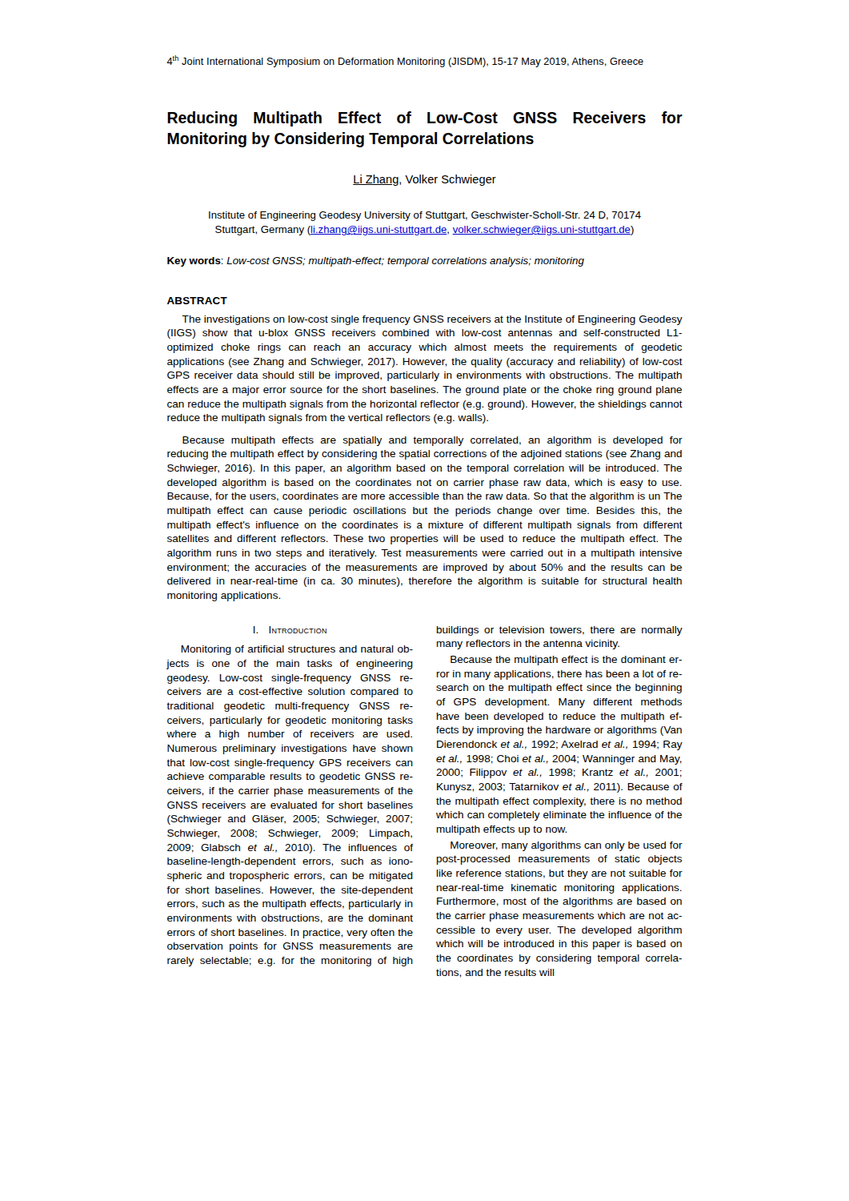4th Joint International Symposium on Deformation Monitoring (JISDM), 15-17 May 2019, Athens, Greece
Reducing Multipath Effect of Low-Cost GNSS Receivers for Monitoring by Considering Temporal Correlations
Li Zhang, Volker Schwieger
Institute of Engineering Geodesy University of Stuttgart, Geschwister-Scholl-Str. 24 D, 70174 Stuttgart, Germany (li.zhang@iigs.uni-stuttgart.de, volker.schwieger@iigs.uni-stuttgart.de)
Key words: Low-cost GNSS; multipath-effect; temporal correlations analysis; monitoring
ABSTRACT
The investigations on low-cost single frequency GNSS receivers at the Institute of Engineering Geodesy (IIGS) show that u-blox GNSS receivers combined with low-cost antennas and self-constructed L1-optimized choke rings can reach an accuracy which almost meets the requirements of geodetic applications (see Zhang and Schwieger, 2017). However, the quality (accuracy and reliability) of low-cost GPS receiver data should still be improved, particularly in environments with obstructions. The multipath effects are a major error source for the short baselines. The ground plate or the choke ring ground plane can reduce the multipath signals from the horizontal reflector (e.g. ground). However, the shieldings cannot reduce the multipath signals from the vertical reflectors (e.g. walls).
Because multipath effects are spatially and temporally correlated, an algorithm is developed for reducing the multipath effect by considering the spatial corrections of the adjoined stations (see Zhang and Schwieger, 2016). In this paper, an algorithm based on the temporal correlation will be introduced. The developed algorithm is based on the coordinates not on carrier phase raw data, which is easy to use. Because, for the users, coordinates are more accessible than the raw data. So that the algorithm is un The multipath effect can cause periodic oscillations but the periods change over time. Besides this, the multipath effect's influence on the coordinates is a mixture of different multipath signals from different satellites and different reflectors. These two properties will be used to reduce the multipath effect. The algorithm runs in two steps and iteratively. Test measurements were carried out in a multipath intensive environment; the accuracies of the measurements are improved by about 50% and the results can be delivered in near-real-time (in ca. 30 minutes), therefore the algorithm is suitable for structural health monitoring applications.
I. Introduction
Monitoring of artificial structures and natural objects is one of the main tasks of engineering geodesy. Low-cost single-frequency GNSS receivers are a cost-effective solution compared to traditional geodetic multi-frequency GNSS receivers, particularly for geodetic monitoring tasks where a high number of receivers are used. Numerous preliminary investigations have shown that low-cost single-frequency GPS receivers can achieve comparable results to geodetic GNSS receivers, if the carrier phase measurements of the GNSS receivers are evaluated for short baselines (Schwieger and Gläser, 2005; Schwieger, 2007; Schwieger, 2008; Schwieger, 2009; Limpach, 2009; Glabsch et al., 2010). The influences of baseline-length-dependent errors, such as ionospheric and tropospheric errors, can be mitigated for short baselines. However, the site-dependent errors, such as the multipath effects, particularly in environments with obstructions, are the dominant errors of short baselines. In practice, very often the observation points for GNSS measurements are rarely selectable; e.g. for the monitoring of high buildings or television towers, there are normally many reflectors in the antenna vicinity.
Because the multipath effect is the dominant error in many applications, there has been a lot of research on the multipath effect since the beginning of GPS development. Many different methods have been developed to reduce the multipath effects by improving the hardware or algorithms (Van Dierendonck et al., 1992; Axelrad et al., 1994; Ray et al., 1998; Choi et al., 2004; Wanninger and May, 2000; Filippov et al., 1998; Krantz et al., 2001; Kunysz, 2003; Tatarnikov et al., 2011). Because of the multipath effect complexity, there is no method which can completely eliminate the influence of the multipath effects up to now.
Moreover, many algorithms can only be used for post-processed measurements of static objects like reference stations, but they are not suitable for near-real-time kinematic monitoring applications. Furthermore, most of the algorithms are based on the carrier phase measurements which are not accessible to every user. The developed algorithm which will be introduced in this paper is based on the coordinates by considering temporal correlations, and the results will